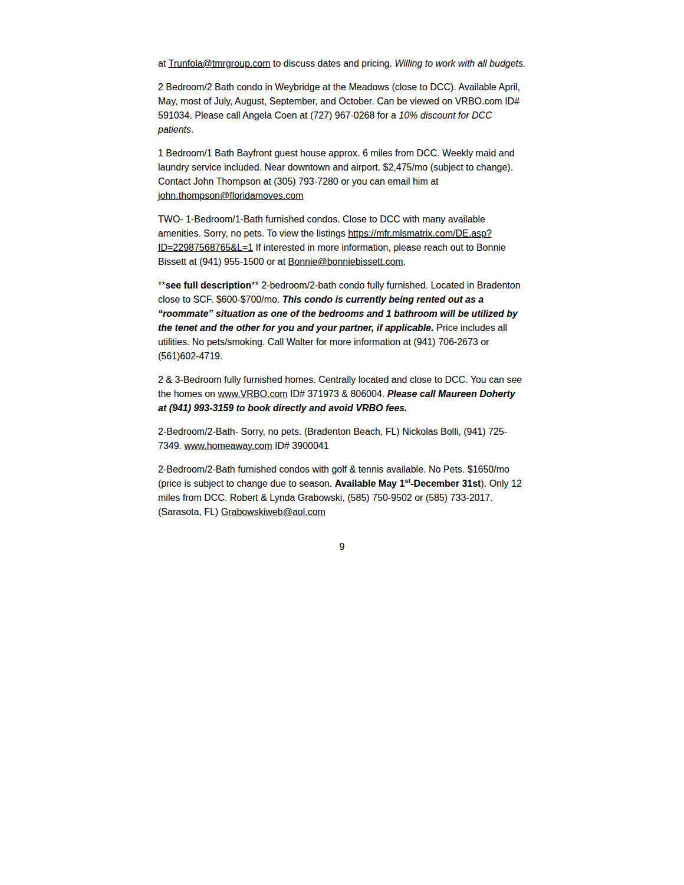at Trunfola@tmrgroup.com to discuss dates and pricing. Willing to work with all budgets.
2 Bedroom/2 Bath condo in Weybridge at the Meadows (close to DCC). Available April, May, most of July, August, September, and October. Can be viewed on VRBO.com ID# 591034. Please call Angela Coen at (727) 967-0268 for a 10% discount for DCC patients.
1 Bedroom/1 Bath Bayfront guest house approx. 6 miles from DCC. Weekly maid and laundry service included. Near downtown and airport. $2,475/mo (subject to change). Contact John Thompson at (305) 793-7280 or you can email him at john.thompson@floridamoves.com
TWO- 1-Bedroom/1-Bath furnished condos. Close to DCC with many available amenities. Sorry, no pets. To view the listings https://mfr.mlsmatrix.com/DE.asp?ID=22987568765&L=1 If interested in more information, please reach out to Bonnie Bissett at (941) 955-1500 or at Bonnie@bonniebissett.com.
**see full description** 2-bedroom/2-bath condo fully furnished. Located in Bradenton close to SCF. $600-$700/mo. This condo is currently being rented out as a “roommate” situation as one of the bedrooms and 1 bathroom will be utilized by the tenet and the other for you and your partner, if applicable. Price includes all utilities. No pets/smoking. Call Walter for more information at (941) 706-2673 or (561)602-4719.
2 & 3-Bedroom fully furnished homes. Centrally located and close to DCC. You can see the homes on www.VRBO.com ID# 371973 & 806004. Please call Maureen Doherty at (941) 993-3159 to book directly and avoid VRBO fees.
2-Bedroom/2-Bath- Sorry, no pets. (Bradenton Beach, FL) Nickolas Bolli, (941) 725-7349. www.homeaway.com ID# 3900041
2-Bedroom/2-Bath furnished condos with golf & tennis available. No Pets. $1650/mo (price is subject to change due to season. Available May 1st-December 31st). Only 12 miles from DCC. Robert & Lynda Grabowski, (585) 750-9502 or (585) 733-2017. (Sarasota, FL) Grabowskiweb@aol.com
9